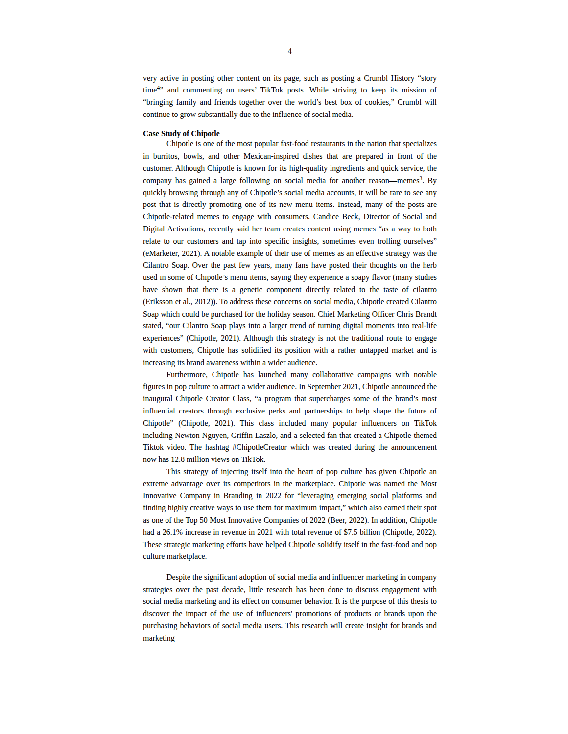4
very active in posting other content on its page, such as posting a Crumbl History “story time4” and commenting on users’ TikTok posts. While striving to keep its mission of “bringing family and friends together over the world’s best box of cookies,” Crumbl will continue to grow substantially due to the influence of social media.
Case Study of Chipotle
Chipotle is one of the most popular fast-food restaurants in the nation that specializes in burritos, bowls, and other Mexican-inspired dishes that are prepared in front of the customer. Although Chipotle is known for its high-quality ingredients and quick service, the company has gained a large following on social media for another reason—memes3. By quickly browsing through any of Chipotle’s social media accounts, it will be rare to see any post that is directly promoting one of its new menu items. Instead, many of the posts are Chipotle-related memes to engage with consumers. Candice Beck, Director of Social and Digital Activations, recently said her team creates content using memes “as a way to both relate to our customers and tap into specific insights, sometimes even trolling ourselves” (eMarketer, 2021). A notable example of their use of memes as an effective strategy was the Cilantro Soap. Over the past few years, many fans have posted their thoughts on the herb used in some of Chipotle’s menu items, saying they experience a soapy flavor (many studies have shown that there is a genetic component directly related to the taste of cilantro (Eriksson et al., 2012)). To address these concerns on social media, Chipotle created Cilantro Soap which could be purchased for the holiday season. Chief Marketing Officer Chris Brandt stated, “our Cilantro Soap plays into a larger trend of turning digital moments into real-life experiences” (Chipotle, 2021). Although this strategy is not the traditional route to engage with customers, Chipotle has solidified its position with a rather untapped market and is increasing its brand awareness within a wider audience.
Furthermore, Chipotle has launched many collaborative campaigns with notable figures in pop culture to attract a wider audience. In September 2021, Chipotle announced the inaugural Chipotle Creator Class, “a program that supercharges some of the brand’s most influential creators through exclusive perks and partnerships to help shape the future of Chipotle” (Chipotle, 2021). This class included many popular influencers on TikTok including Newton Nguyen, Griffin Laszlo, and a selected fan that created a Chipotle-themed Tiktok video. The hashtag #ChipotleCreator which was created during the announcement now has 12.8 million views on TikTok.
This strategy of injecting itself into the heart of pop culture has given Chipotle an extreme advantage over its competitors in the marketplace. Chipotle was named the Most Innovative Company in Branding in 2022 for “leveraging emerging social platforms and finding highly creative ways to use them for maximum impact,” which also earned their spot as one of the Top 50 Most Innovative Companies of 2022 (Beer, 2022). In addition, Chipotle had a 26.1% increase in revenue in 2021 with total revenue of $7.5 billion (Chipotle, 2022). These strategic marketing efforts have helped Chipotle solidify itself in the fast-food and pop culture marketplace.
Despite the significant adoption of social media and influencer marketing in company strategies over the past decade, little research has been done to discuss engagement with social media marketing and its effect on consumer behavior. It is the purpose of this thesis to discover the impact of the use of influencers' promotions of products or brands upon the purchasing behaviors of social media users. This research will create insight for brands and marketing